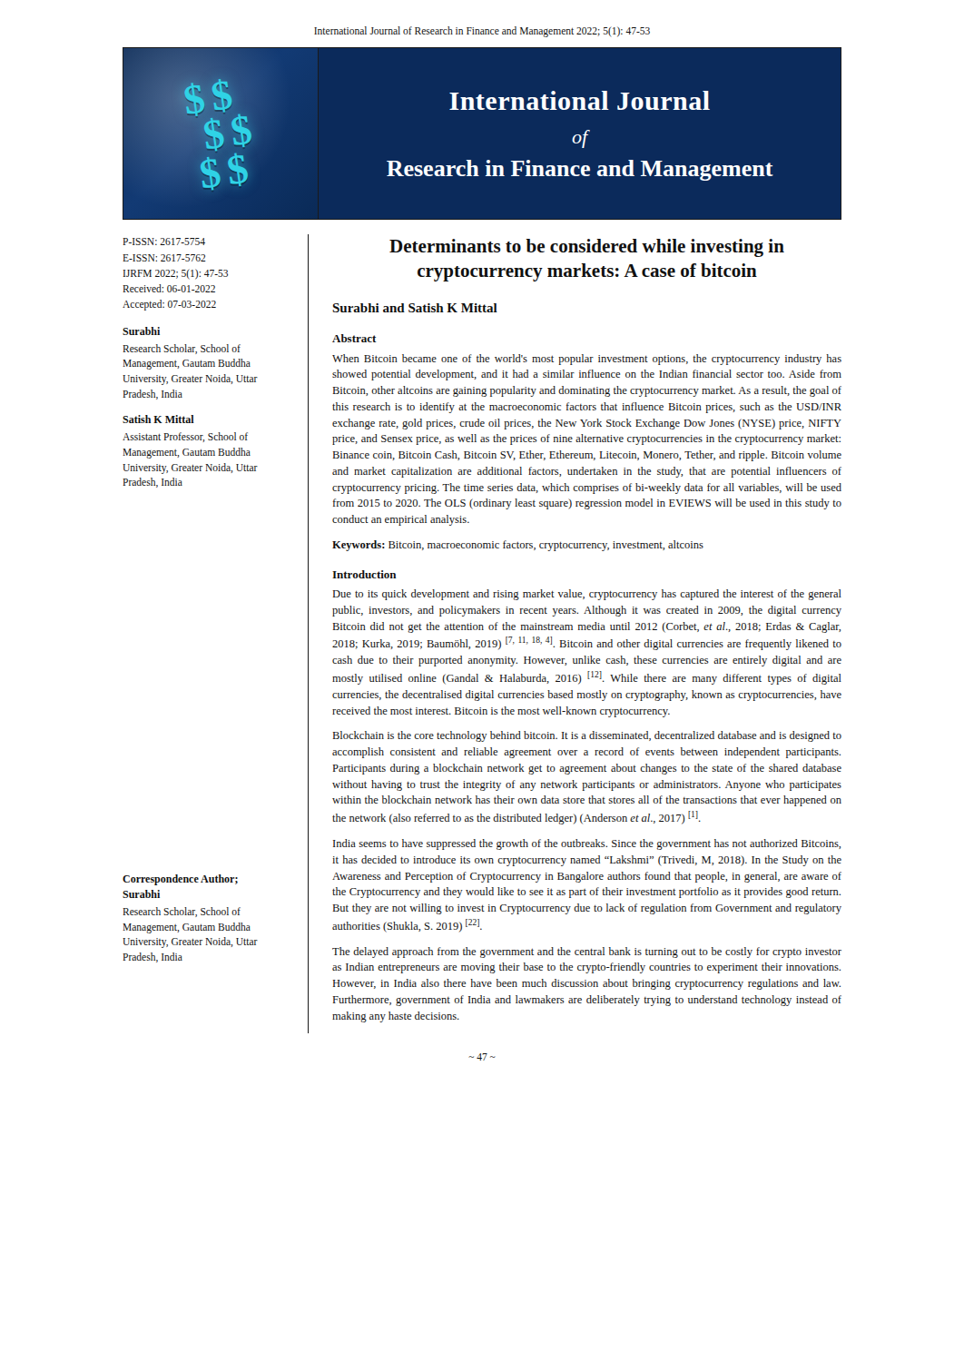International Journal of Research in Finance and Management 2022; 5(1): 47-53
$ $ $ $ $ $
International Journal
of
Research in Finance and Management
P-ISSN: 2617-5754
E-ISSN: 2617-5762
IJRFM 2022; 5(1): 47-53
Received: 06-01-2022
Accepted: 07-03-2022
Surabhi
Research Scholar, School of Management, Gautam Buddha University, Greater Noida, Uttar Pradesh, India
Satish K Mittal
Assistant Professor, School of Management, Gautam Buddha University, Greater Noida, Uttar Pradesh, India
Correspondence Author;
Surabhi
Research Scholar, School of Management, Gautam Buddha University, Greater Noida, Uttar Pradesh, India
Determinants to be considered while investing in cryptocurrency markets: A case of bitcoin
Surabhi and Satish K Mittal
Abstract
When Bitcoin became one of the world's most popular investment options, the cryptocurrency industry has showed potential development, and it had a similar influence on the Indian financial sector too. Aside from Bitcoin, other altcoins are gaining popularity and dominating the cryptocurrency market. As a result, the goal of this research is to identify at the macroeconomic factors that influence Bitcoin prices, such as the USD/INR exchange rate, gold prices, crude oil prices, the New York Stock Exchange Dow Jones (NYSE) price, NIFTY price, and Sensex price, as well as the prices of nine alternative cryptocurrencies in the cryptocurrency market: Binance coin, Bitcoin Cash, Bitcoin SV, Ether, Ethereum, Litecoin, Monero, Tether, and ripple. Bitcoin volume and market capitalization are additional factors, undertaken in the study, that are potential influencers of cryptocurrency pricing. The time series data, which comprises of bi-weekly data for all variables, will be used from 2015 to 2020. The OLS (ordinary least square) regression model in EVIEWS will be used in this study to conduct an empirical analysis.
Keywords: Bitcoin, macroeconomic factors, cryptocurrency, investment, altcoins
Introduction
Due to its quick development and rising market value, cryptocurrency has captured the interest of the general public, investors, and policymakers in recent years. Although it was created in 2009, the digital currency Bitcoin did not get the attention of the mainstream media until 2012 (Corbet, et al., 2018; Erdas & Caglar, 2018; Kurka, 2019; Baumöhl, 2019) [7, 11, 18, 4]. Bitcoin and other digital currencies are frequently likened to cash due to their purported anonymity. However, unlike cash, these currencies are entirely digital and are mostly utilised online (Gandal & Halaburda, 2016) [12]. While there are many different types of digital currencies, the decentralised digital currencies based mostly on cryptography, known as cryptocurrencies, have received the most interest. Bitcoin is the most well-known cryptocurrency.
Blockchain is the core technology behind bitcoin. It is a disseminated, decentralized database and is designed to accomplish consistent and reliable agreement over a record of events between independent participants. Participants during a blockchain network get to agreement about changes to the state of the shared database without having to trust the integrity of any network participants or administrators. Anyone who participates within the blockchain network has their own data store that stores all of the transactions that ever happened on the network (also referred to as the distributed ledger) (Anderson et al., 2017) [1].
India seems to have suppressed the growth of the outbreaks. Since the government has not authorized Bitcoins, it has decided to introduce its own cryptocurrency named “Lakshmi” (Trivedi, M, 2018). In the Study on the Awareness and Perception of Cryptocurrency in Bangalore authors found that people, in general, are aware of the Cryptocurrency and they would like to see it as part of their investment portfolio as it provides good return. But they are not willing to invest in Cryptocurrency due to lack of regulation from Government and regulatory authorities (Shukla, S. 2019) [22].
The delayed approach from the government and the central bank is turning out to be costly for crypto investor as Indian entrepreneurs are moving their base to the crypto-friendly countries to experiment their innovations. However, in India also there have been much discussion about bringing cryptocurrency regulations and law. Furthermore, government of India and lawmakers are deliberately trying to understand technology instead of making any haste decisions.
~ 47 ~